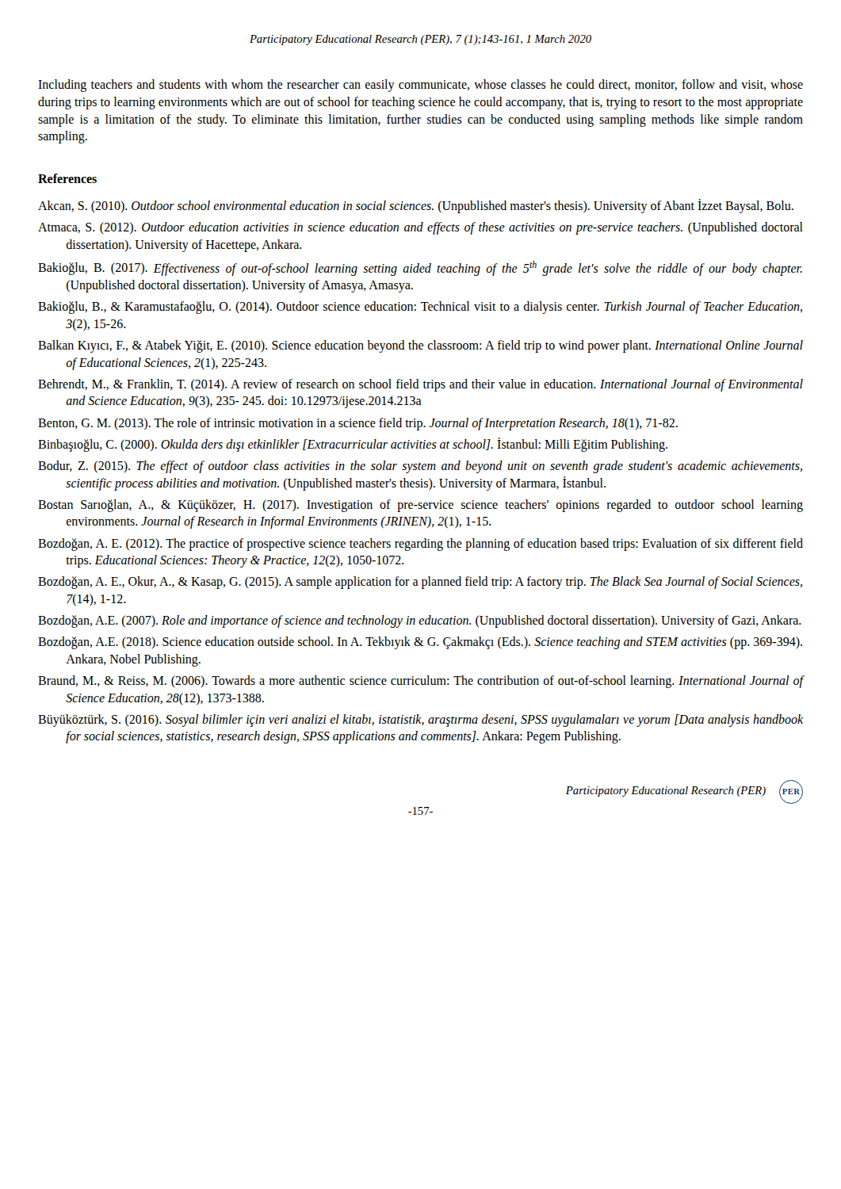Participatory Educational Research (PER), 7 (1);143-161, 1 March 2020
Including teachers and students with whom the researcher can easily communicate, whose classes he could direct, monitor, follow and visit, whose during trips to learning environments which are out of school for teaching science he could accompany, that is, trying to resort to the most appropriate sample is a limitation of the study. To eliminate this limitation, further studies can be conducted using sampling methods like simple random sampling.
References
Akcan, S. (2010). Outdoor school environmental education in social sciences. (Unpublished master's thesis). University of Abant İzzet Baysal, Bolu.
Atmaca, S. (2012). Outdoor education activities in science education and effects of these activities on pre-service teachers. (Unpublished doctoral dissertation). University of Hacettepe, Ankara.
Bakioğlu, B. (2017). Effectiveness of out-of-school learning setting aided teaching of the 5th grade let's solve the riddle of our body chapter. (Unpublished doctoral dissertation). University of Amasya, Amasya.
Bakioğlu, B., & Karamustafaoğlu, O. (2014). Outdoor science education: Technical visit to a dialysis center. Turkish Journal of Teacher Education, 3(2), 15-26.
Balkan Kıyıcı, F., & Atabek Yiğit, E. (2010). Science education beyond the classroom: A field trip to wind power plant. International Online Journal of Educational Sciences, 2(1), 225-243.
Behrendt, M., & Franklin, T. (2014). A review of research on school field trips and their value in education. International Journal of Environmental and Science Education, 9(3), 235- 245. doi: 10.12973/ijese.2014.213a
Benton, G. M. (2013). The role of intrinsic motivation in a science field trip. Journal of Interpretation Research, 18(1), 71-82.
Binbaşıoğlu, C. (2000). Okulda ders dışı etkinlikler [Extracurricular activities at school]. İstanbul: Milli Eğitim Publishing.
Bodur, Z. (2015). The effect of outdoor class activities in the solar system and beyond unit on seventh grade student's academic achievements, scientific process abilities and motivation. (Unpublished master's thesis). University of Marmara, İstanbul.
Bostan Sarıoğlan, A., & Küçüközer, H. (2017). Investigation of pre-service science teachers' opinions regarded to outdoor school learning environments. Journal of Research in Informal Environments (JRINEN), 2(1), 1-15.
Bozdoğan, A. E. (2012). The practice of prospective science teachers regarding the planning of education based trips: Evaluation of six different field trips. Educational Sciences: Theory & Practice, 12(2), 1050-1072.
Bozdoğan, A. E., Okur, A., & Kasap, G. (2015). A sample application for a planned field trip: A factory trip. The Black Sea Journal of Social Sciences, 7(14), 1-12.
Bozdoğan, A.E. (2007). Role and importance of science and technology in education. (Unpublished doctoral dissertation). University of Gazi, Ankara.
Bozdoğan, A.E. (2018). Science education outside school. In A. Tekbıyık & G. Çakmakçı (Eds.). Science teaching and STEM activities (pp. 369-394). Ankara, Nobel Publishing.
Braund, M., & Reiss, M. (2006). Towards a more authentic science curriculum: The contribution of out-of-school learning. International Journal of Science Education, 28(12), 1373-1388.
Büyüköztürk, S. (2016). Sosyal bilimler için veri analizi el kitabı, istatistik, araştırma deseni, SPSS uygulamaları ve yorum [Data analysis handbook for social sciences, statistics, research design, SPSS applications and comments]. Ankara: Pegem Publishing.
Participatory Educational Research (PER)
PER
-157-